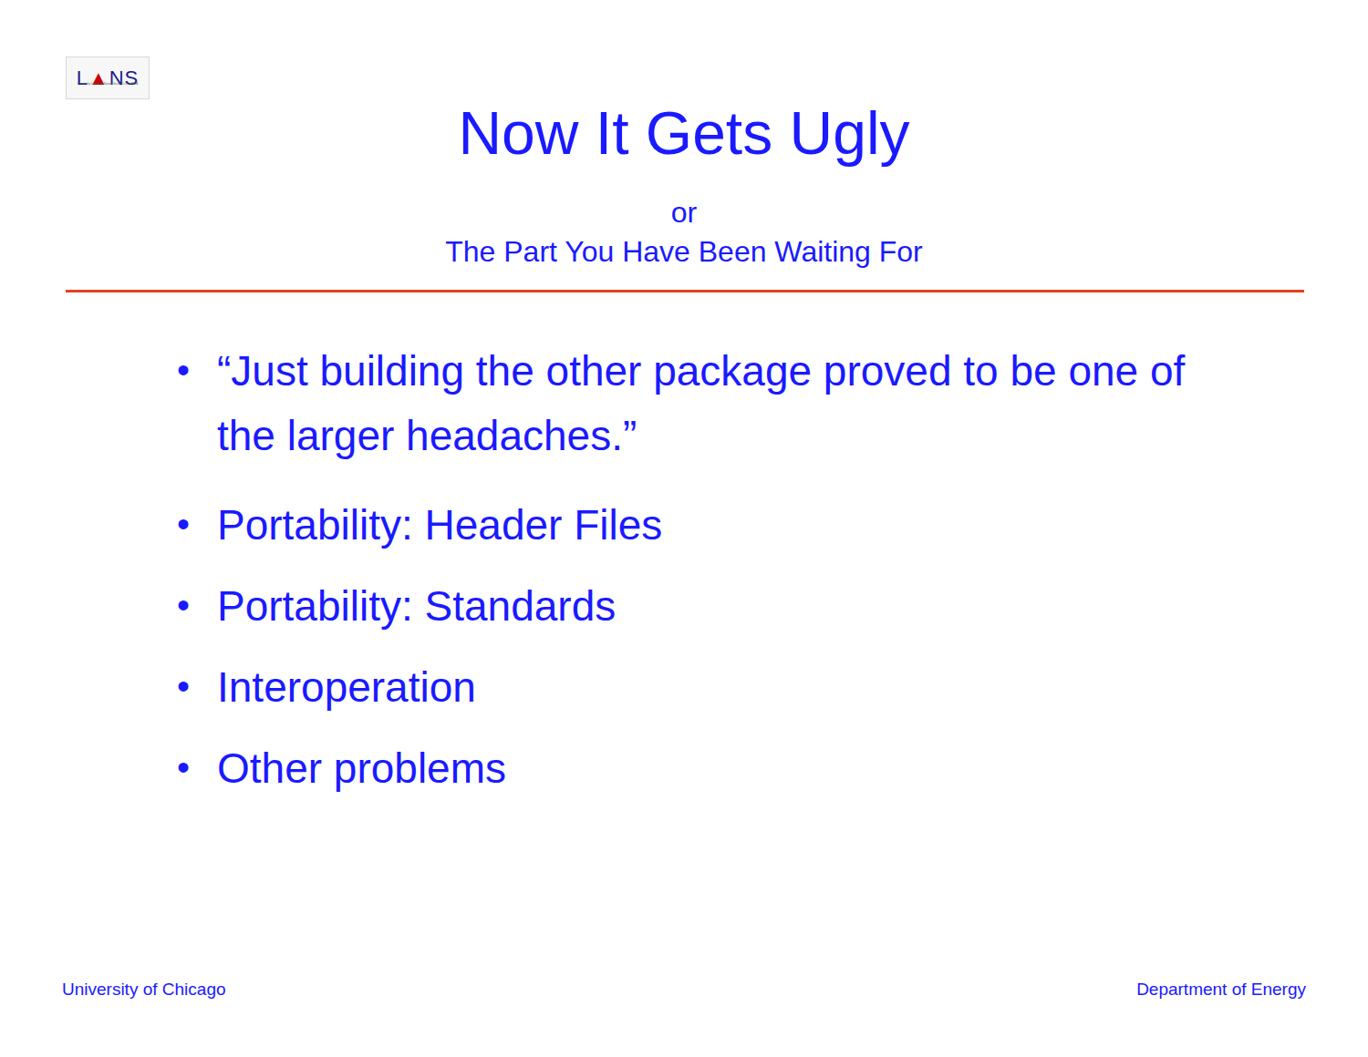L▲NS
Operated by Los Alamos National Security, LLC for NNSA
Now It Gets Ugly
or
The Part You Have Been Waiting For
“Just building the other package proved to be one of the larger headaches.”
Portability: Header Files
Portability: Standards
Interoperation
Other problems
University of Chicago Department of Energy